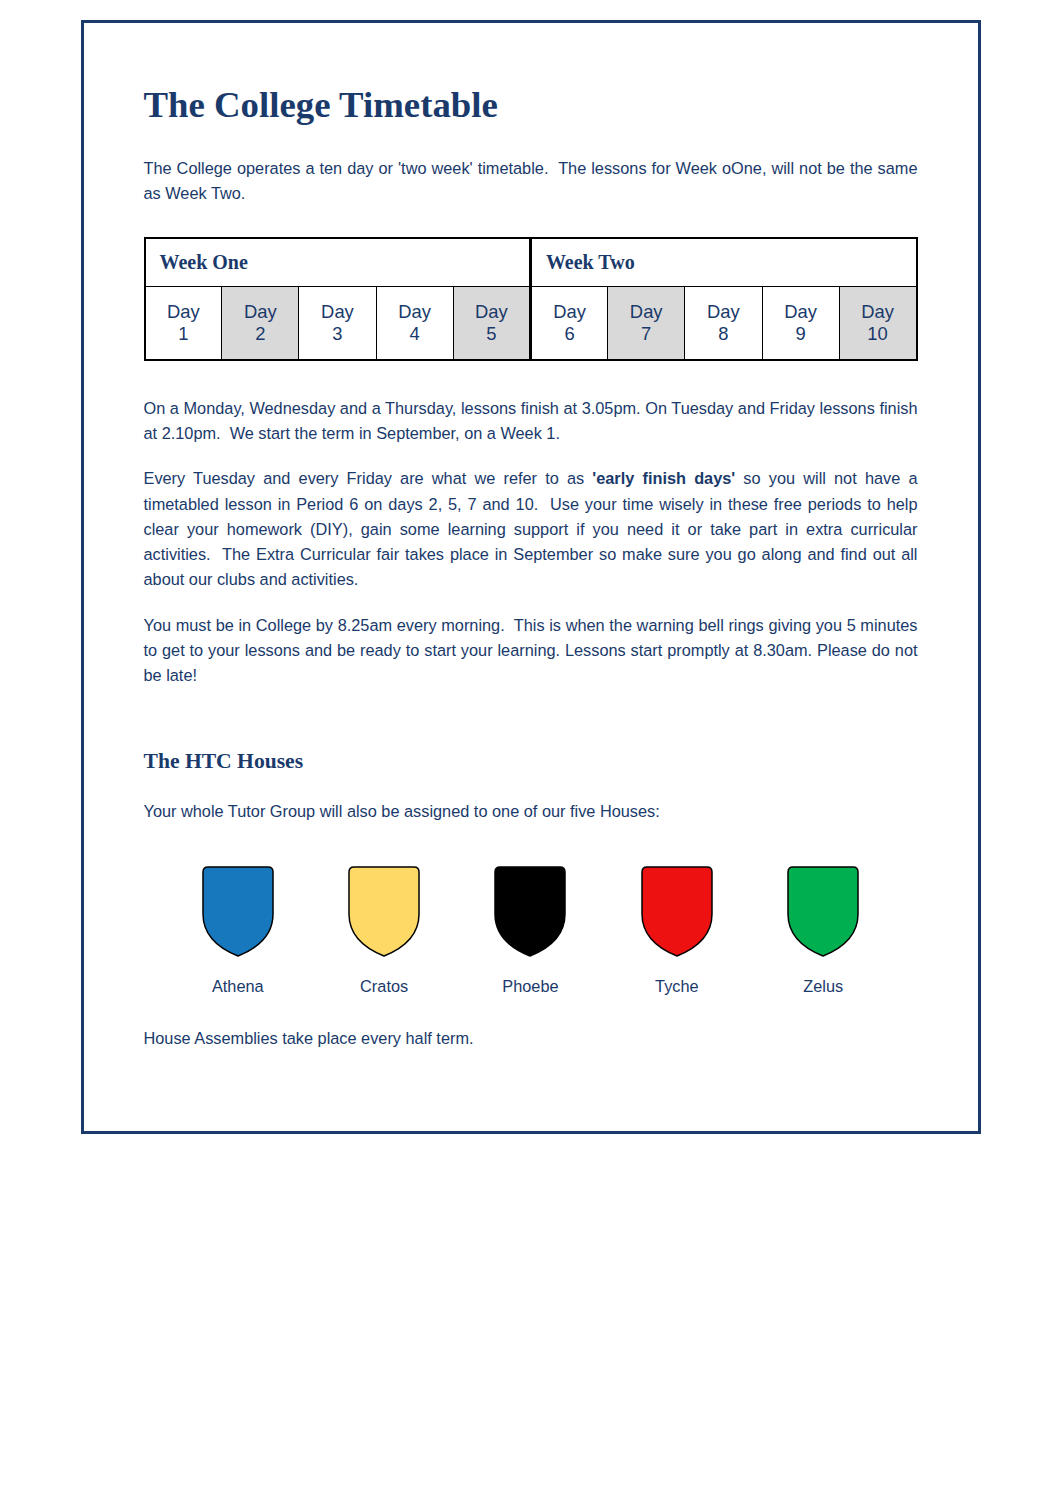The College Timetable
The College operates a ten day or 'two week' timetable. The lessons for Week oOne, will not be the same as Week Two.
| Week One | Week Two |
| --- | --- |
| Day 1 | Day 2 | Day 3 | Day 4 | Day 5 | Day 6 | Day 7 | Day 8 | Day 9 | Day 10 |
On a Monday, Wednesday and a Thursday, lessons finish at 3.05pm. On Tuesday and Friday lessons finish at 2.10pm. We start the term in September, on a Week 1.
Every Tuesday and every Friday are what we refer to as 'early finish days' so you will not have a timetabled lesson in Period 6 on days 2, 5, 7 and 10. Use your time wisely in these free periods to help clear your homework (DIY), gain some learning support if you need it or take part in extra curricular activities. The Extra Curricular fair takes place in September so make sure you go along and find out all about our clubs and activities.
You must be in College by 8.25am every morning. This is when the warning bell rings giving you 5 minutes to get to your lessons and be ready to start your learning. Lessons start promptly at 8.30am. Please do not be late!
The HTC Houses
Your whole Tutor Group will also be assigned to one of our five Houses:
Athena
Cratos
Phoebe
Tyche
Zelus
House Assemblies take place every half term.